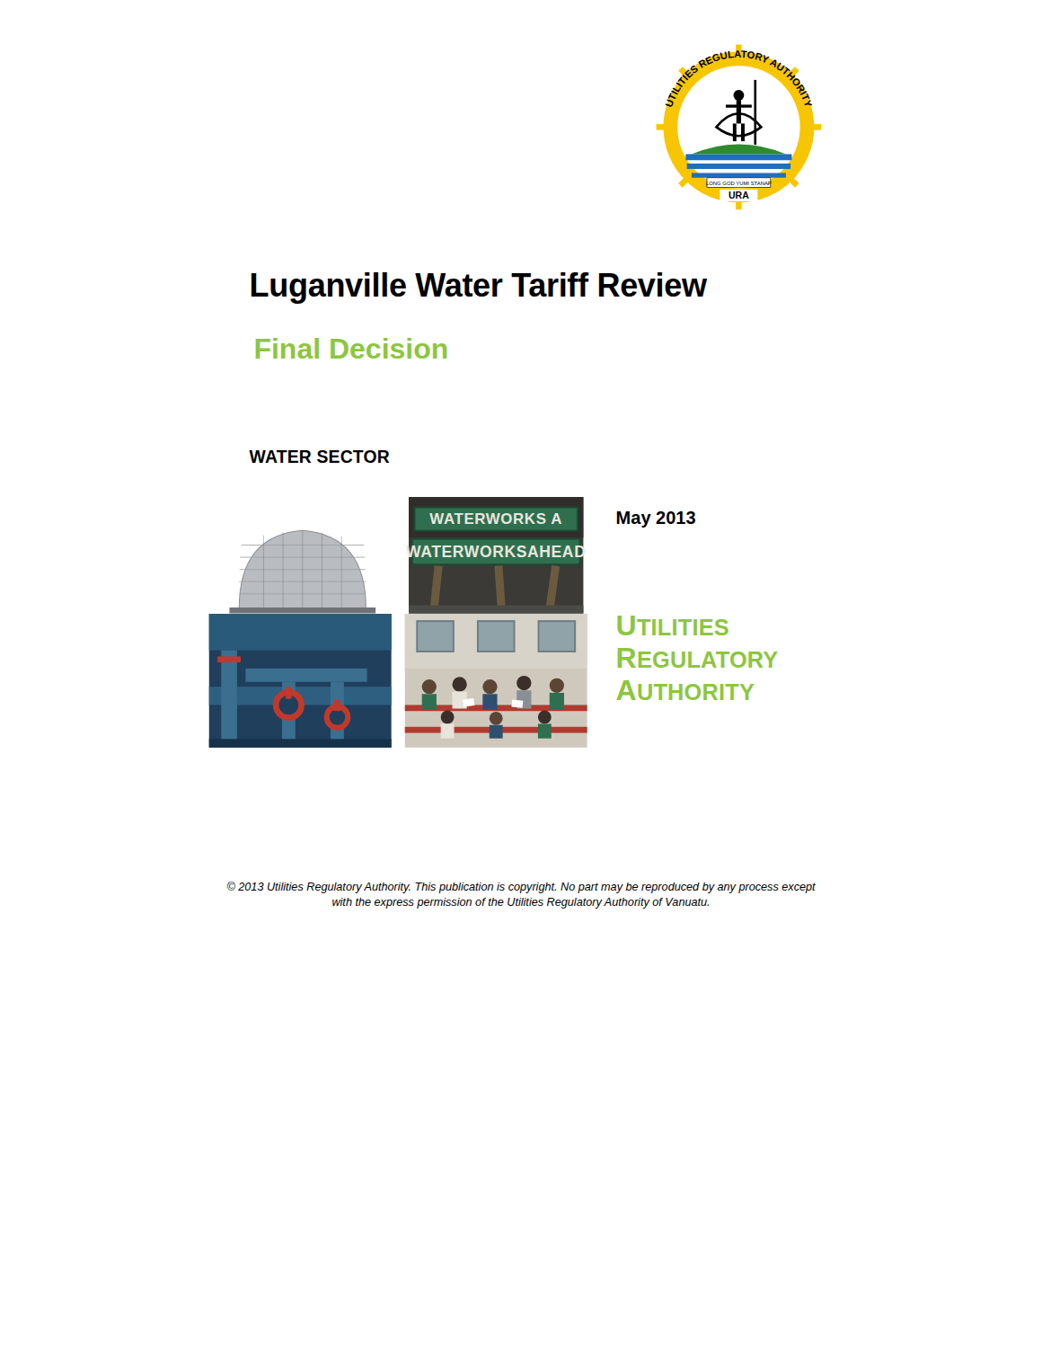UTILITIES REGULATORY AUTHORITY LONG GOD YUMI STANAP URA
Luganville Water Tariff Review
Final Decision
WATER SECTOR
WATERWORKS A WATERWORKSAHEAD
May 2013
UTILITIES
REGULATORY
AUTHORITY
© 2013 Utilities Regulatory Authority. This publication is copyright. No part may be reproduced by any process except
with the express permission of the Utilities Regulatory Authority of Vanuatu.